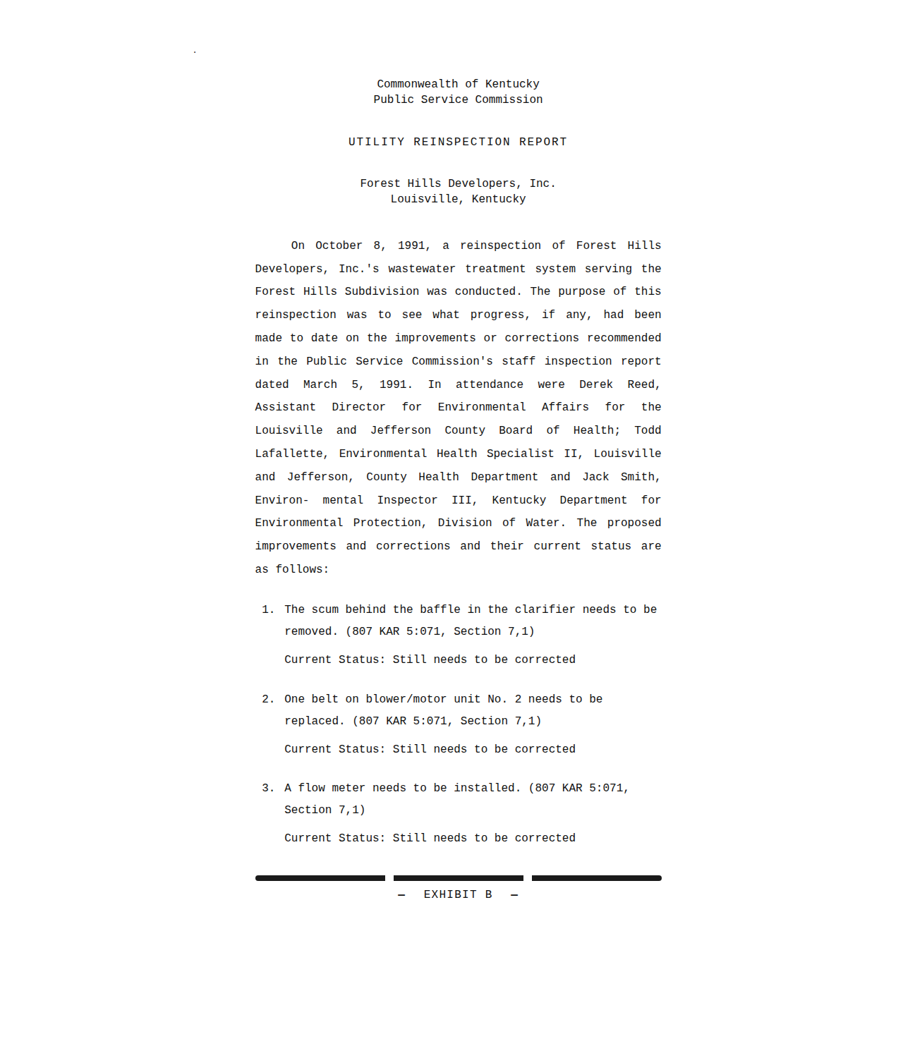.
Commonwealth of Kentucky
Public Service Commission
UTILITY REINSPECTION REPORT
Forest Hills Developers, Inc.
Louisville, Kentucky
On October 8, 1991, a reinspection of Forest Hills Developers, Inc.'s wastewater treatment system serving the Forest Hills Subdivision was conducted. The purpose of this reinspection was to see what progress, if any, had been made to date on the improvements or corrections recommended in the Public Service Commission's staff inspection report dated March 5, 1991. In attendance were Derek Reed, Assistant Director for Environmental Affairs for the Louisville and Jefferson County Board of Health; Todd Lafallette, Environmental Health Specialist II, Louisville and Jefferson, County Health Department and Jack Smith, Environ- mental Inspector III, Kentucky Department for Environmental Protection, Division of Water. The proposed improvements and corrections and their current status are as follows:
1.
The scum behind the baffle in the clarifier needs to be removed. (807 KAR 5:071, Section 7,1)
Current Status: Still needs to be corrected
2.
One belt on blower/motor unit No. 2 needs to be replaced. (807 KAR 5:071, Section 7,1)
Current Status: Still needs to be corrected
3.
A flow meter needs to be installed. (807 KAR 5:071, Section 7,1)
Current Status: Still needs to be corrected
— EXHIBIT B —